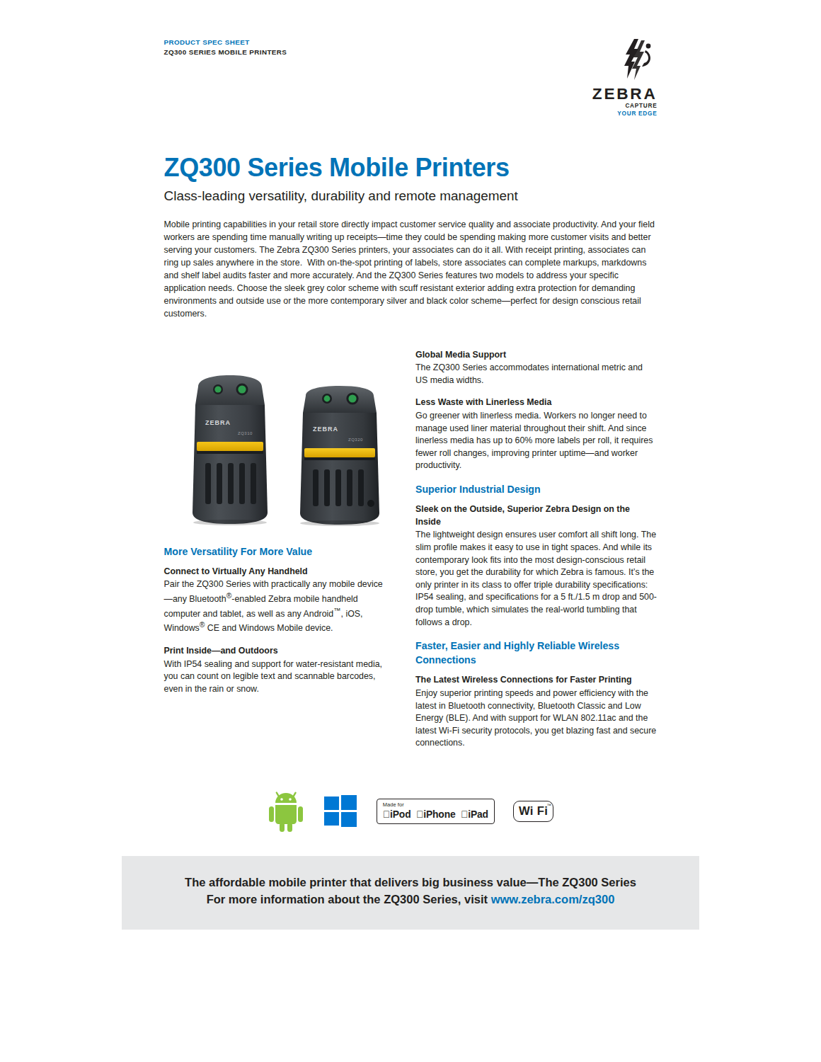PRODUCT SPEC SHEET
ZQ300 SERIES MOBILE PRINTERS
ZEBRA
CAPTURE
YOUR EDGE
ZQ300 Series Mobile Printers
Class-leading versatility, durability and remote management
Mobile printing capabilities in your retail store directly impact customer service quality and associate productivity. And your field workers are spending time manually writing up receipts—time they could be spending making more customer visits and better serving your customers. The Zebra ZQ300 Series printers, your associates can do it all. With receipt printing, associates can ring up sales anywhere in the store. With on-the-spot printing of labels, store associates can complete markups, markdowns and shelf label audits faster and more accurately. And the ZQ300 Series features two models to address your specific application needs. Choose the sleek grey color scheme with scuff resistant exterior adding extra protection for demanding environments and outside use or the more contemporary silver and black color scheme—perfect for design conscious retail customers.
ZEBRA ZQ310 ZEBRA ZQ320
More Versatility For More Value
Connect to Virtually Any Handheld
Pair the ZQ300 Series with practically any mobile device—any Bluetooth®-enabled Zebra mobile handheld computer and tablet, as well as any Android™, iOS, Windows® CE and Windows Mobile device.
Print Inside—and Outdoors
With IP54 sealing and support for water-resistant media, you can count on legible text and scannable barcodes, even in the rain or snow.
Global Media Support
The ZQ300 Series accommodates international metric and US media widths.
Less Waste with Linerless Media
Go greener with linerless media. Workers no longer need to manage used liner material throughout their shift. And since linerless media has up to 60% more labels per roll, it requires fewer roll changes, improving printer uptime—and worker productivity.
Superior Industrial Design
Sleek on the Outside, Superior Zebra Design on the Inside
The lightweight design ensures user comfort all shift long. The slim profile makes it easy to use in tight spaces. And while its contemporary look fits into the most design-conscious retail store, you get the durability for which Zebra is famous. It’s the only printer in its class to offer triple durability specifications: IP54 sealing, and specifications for a 5 ft./1.5 m drop and 500-drop tumble, which simulates the real-world tumbling that follows a drop.
Faster, Easier and Highly Reliable Wireless Connections
The Latest Wireless Connections for Faster Printing
Enjoy superior printing speeds and power efficiency with the latest in Bluetooth connectivity, Bluetooth Classic and Low Energy (BLE). And with support for WLAN 802.11ac and the latest Wi-Fi security protocols, you get blazing fast and secure connections.
Made for
iPod iPhone iPad
Wi Fi™
The affordable mobile printer that delivers big business value—The ZQ300 Series
For more information about the ZQ300 Series, visit www.zebra.com/zq300